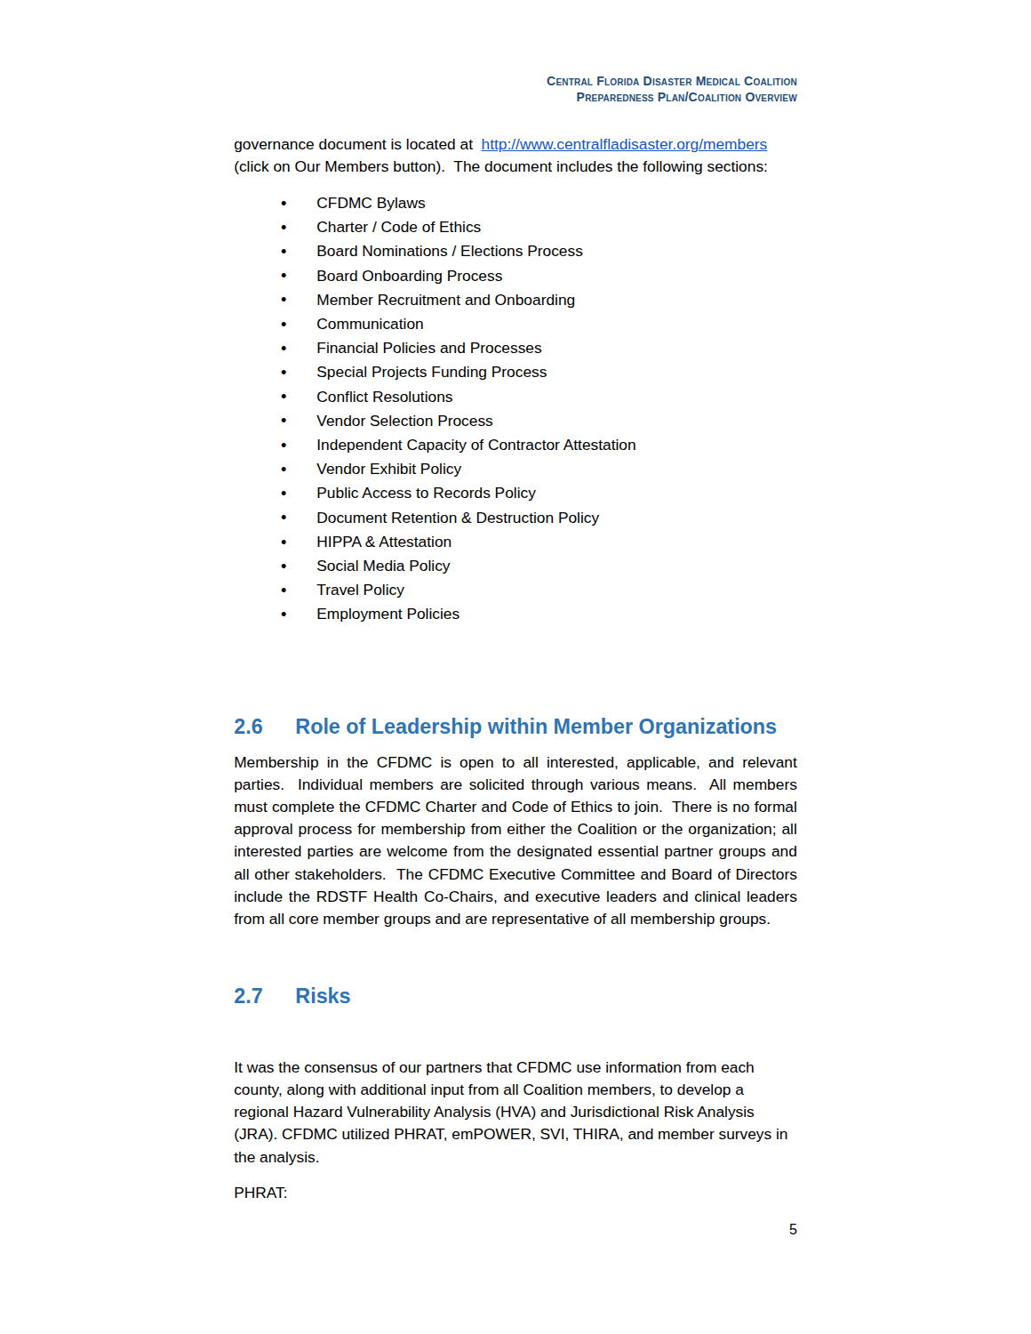Central Florida Disaster Medical Coalition Preparedness Plan/Coalition Overview
governance document is located at http://www.centralfladisaster.org/members (click on Our Members button). The document includes the following sections:
CFDMC Bylaws
Charter / Code of Ethics
Board Nominations / Elections Process
Board Onboarding Process
Member Recruitment and Onboarding
Communication
Financial Policies and Processes
Special Projects Funding Process
Conflict Resolutions
Vendor Selection Process
Independent Capacity of Contractor Attestation
Vendor Exhibit Policy
Public Access to Records Policy
Document Retention & Destruction Policy
HIPPA & Attestation
Social Media Policy
Travel Policy
Employment Policies
2.6 Role of Leadership within Member Organizations
Membership in the CFDMC is open to all interested, applicable, and relevant parties. Individual members are solicited through various means. All members must complete the CFDMC Charter and Code of Ethics to join. There is no formal approval process for membership from either the Coalition or the organization; all interested parties are welcome from the designated essential partner groups and all other stakeholders. The CFDMC Executive Committee and Board of Directors include the RDSTF Health Co-Chairs, and executive leaders and clinical leaders from all core member groups and are representative of all membership groups.
2.7 Risks
It was the consensus of our partners that CFDMC use information from each county, along with additional input from all Coalition members, to develop a regional Hazard Vulnerability Analysis (HVA) and Jurisdictional Risk Analysis (JRA). CFDMC utilized PHRAT, emPOWER, SVI, THIRA, and member surveys in the analysis.
PHRAT:
5